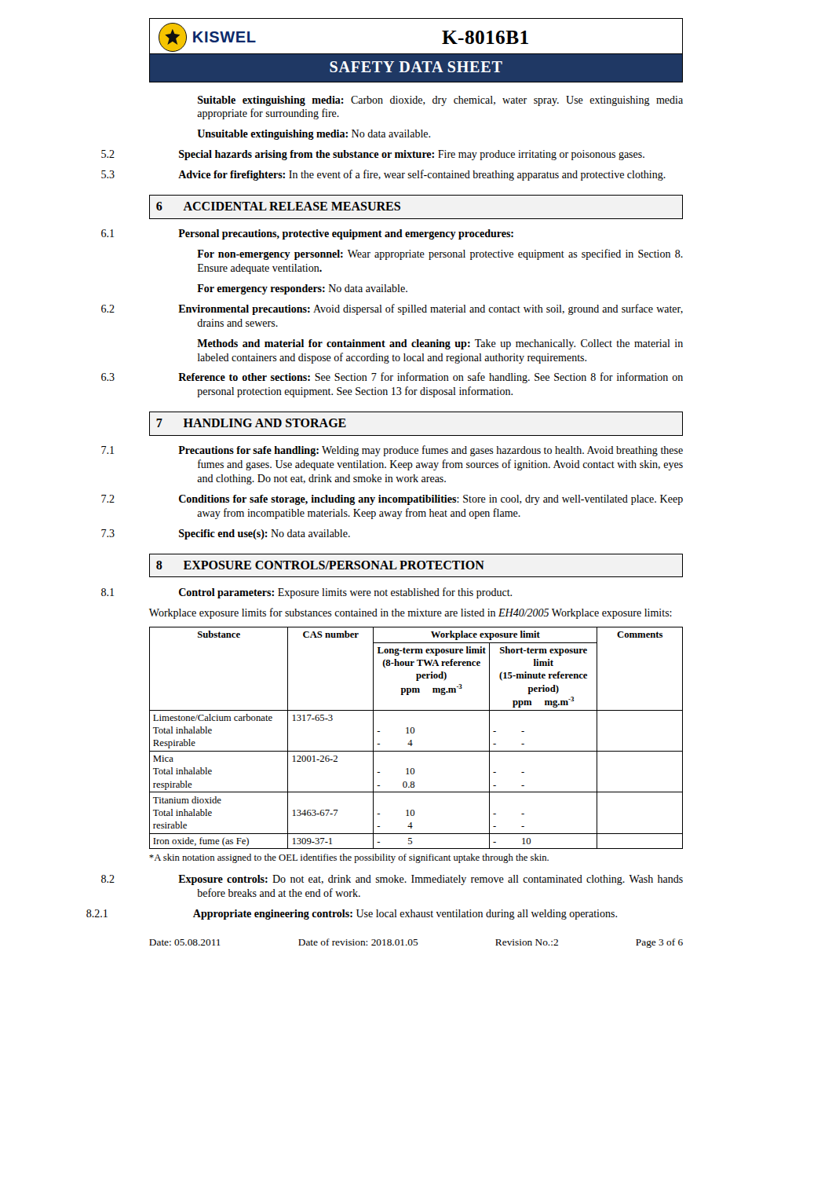KISWEL
K-8016B1
SAFETY DATA SHEET
Suitable extinguishing media: Carbon dioxide, dry chemical, water spray. Use extinguishing media appropriate for surrounding fire.
Unsuitable extinguishing media: No data available.
5.2 Special hazards arising from the substance or mixture: Fire may produce irritating or poisonous gases.
5.3 Advice for firefighters: In the event of a fire, wear self-contained breathing apparatus and protective clothing.
6 ACCIDENTAL RELEASE MEASURES
6.1 Personal precautions, protective equipment and emergency procedures:
For non-emergency personnel: Wear appropriate personal protective equipment as specified in Section 8. Ensure adequate ventilation.
For emergency responders: No data available.
6.2 Environmental precautions: Avoid dispersal of spilled material and contact with soil, ground and surface water, drains and sewers.
Methods and material for containment and cleaning up: Take up mechanically. Collect the material in labeled containers and dispose of according to local and regional authority requirements.
6.3 Reference to other sections: See Section 7 for information on safe handling. See Section 8 for information on personal protection equipment. See Section 13 for disposal information.
7 HANDLING AND STORAGE
7.1 Precautions for safe handling: Welding may produce fumes and gases hazardous to health. Avoid breathing these fumes and gases. Use adequate ventilation. Keep away from sources of ignition. Avoid contact with skin, eyes and clothing. Do not eat, drink and smoke in work areas.
7.2 Conditions for safe storage, including any incompatibilities: Store in cool, dry and well-ventilated place. Keep away from incompatible materials. Keep away from heat and open flame.
7.3 Specific end use(s): No data available.
8 EXPOSURE CONTROLS/PERSONAL PROTECTION
8.1 Control parameters: Exposure limits were not established for this product.
Workplace exposure limits for substances contained in the mixture are listed in EH40/2005 Workplace exposure limits:
| Substance | CAS number | Workplace exposure limit | Comments |
| --- | --- | --- | --- |
| Long-term exposure limit (8-hour TWA reference period) ppm mg.m -3 | Short-term exposure limit (15-minute reference period) ppm mg.m -3 |
| Limestone/Calcium carbonate Total inhalable Respirable | 1317-65-3 | - 10 - 4 | - - - - | |
| Mica Total inhalable respirable | 12001-26-2 | - 10 - 0.8 | - - - - | |
| Titanium dioxide Total inhalable resirable | 13463-67-7 | - 10 - 4 | - - - - | |
| Iron oxide, fume (as Fe) | 1309-37-1 | - 5 | - 10 | |
*A skin notation assigned to the OEL identifies the possibility of significant uptake through the skin.
8.2 Exposure controls: Do not eat, drink and smoke. Immediately remove all contaminated clothing. Wash hands before breaks and at the end of work.
8.2.1 Appropriate engineering controls: Use local exhaust ventilation during all welding operations.
Date: 05.08.2011 Date of revision: 2018.01.05 Revision No.:2 Page 3 of 6